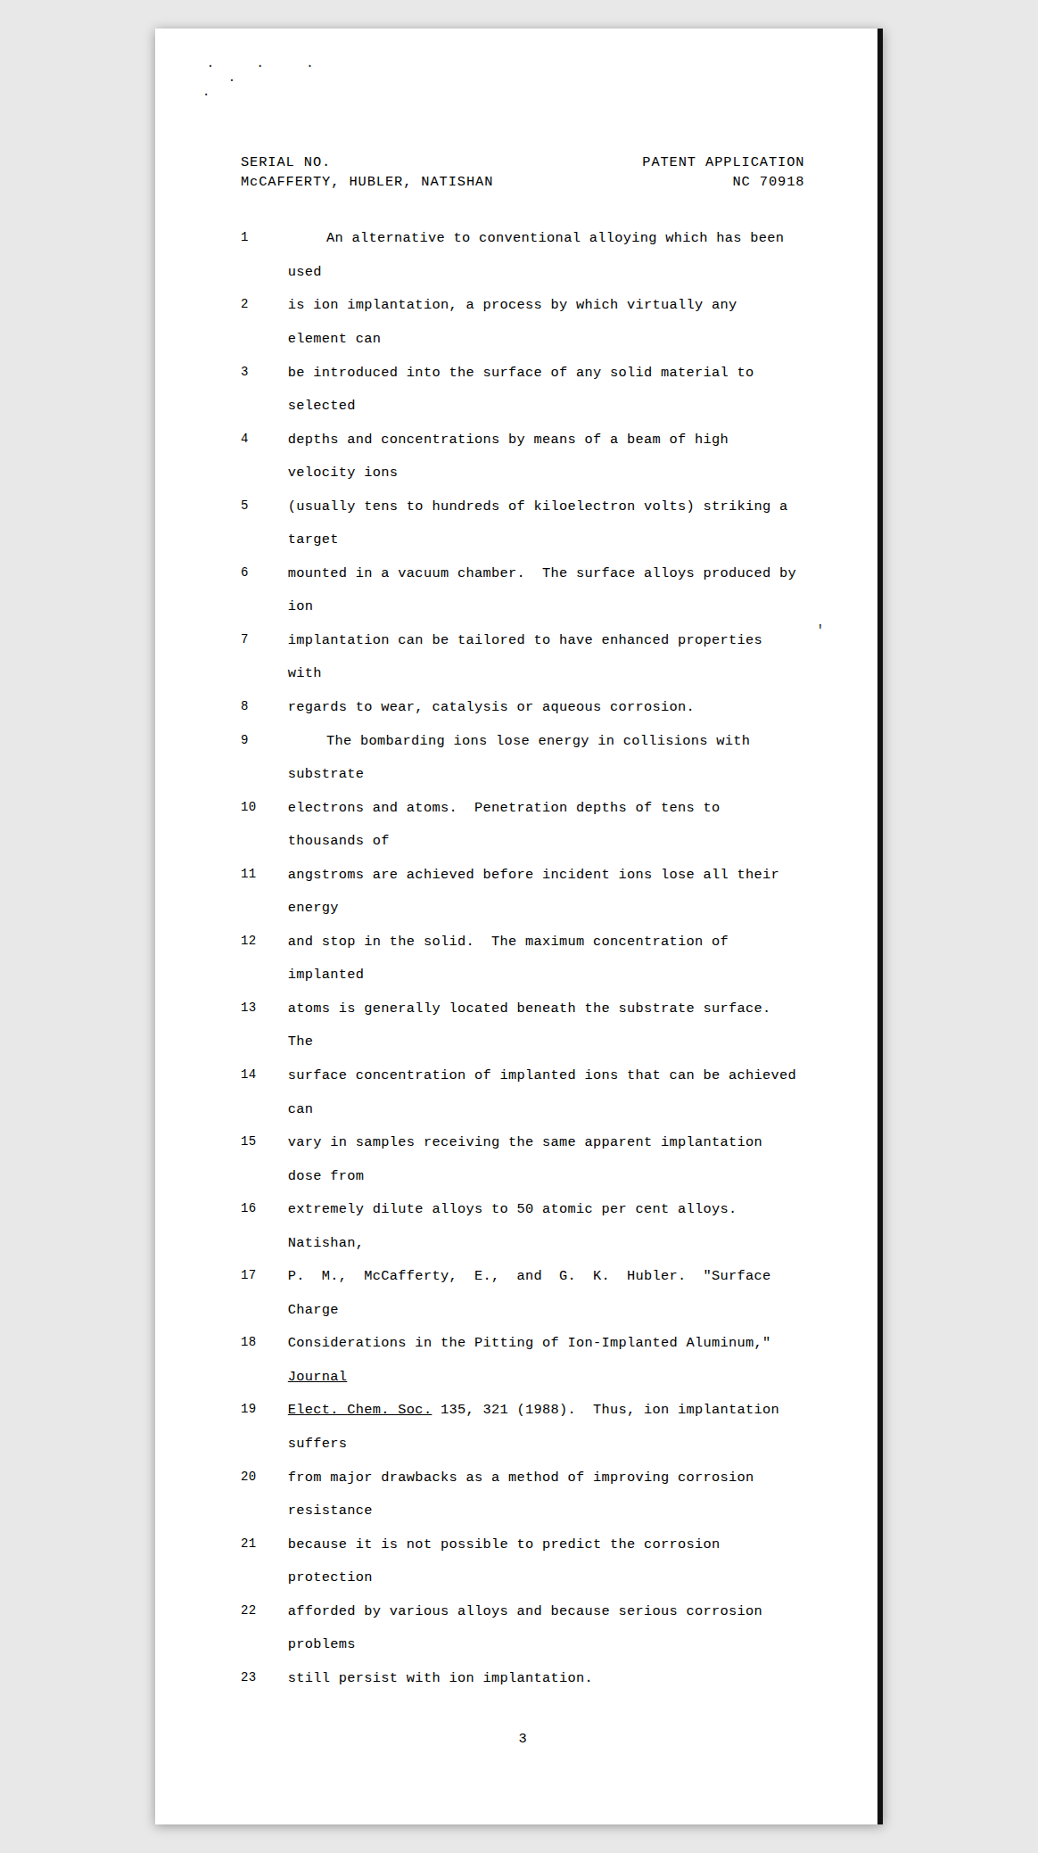· · · · ·
SERIAL NO. McCAFFERTY, HUBLER, NATISHAN
PATENT APPLICATION NC 70918
An alternative to conventional alloying which has been used
is ion implantation, a process by which virtually any element can
be introduced into the surface of any solid material to selected
depths and concentrations by means of a beam of high velocity ions
(usually tens to hundreds of kiloelectron volts) striking a target
mounted in a vacuum chamber. The surface alloys produced by ion
implantation can be tailored to have enhanced properties with
regards to wear, catalysis or aqueous corrosion.
The bombarding ions lose energy in collisions with substrate
electrons and atoms. Penetration depths of tens to thousands of
angstroms are achieved before incident ions lose all their energy
and stop in the solid. The maximum concentration of implanted
atoms is generally located beneath the substrate surface. The
surface concentration of implanted ions that can be achieved can
vary in samples receiving the same apparent implantation dose from
extremely dilute alloys to 50 atomic per cent alloys. Natishan,
P. M., McCafferty, E., and G. K. Hubler. "Surface Charge
Considerations in the Pitting of Ion-Implanted Aluminum," Journal
Elect. Chem. Soc. 135, 321 (1988). Thus, ion implantation suffers
from major drawbacks as a method of improving corrosion resistance
because it is not possible to predict the corrosion protection
afforded by various alloys and because serious corrosion problems
still persist with ion implantation.
′
3